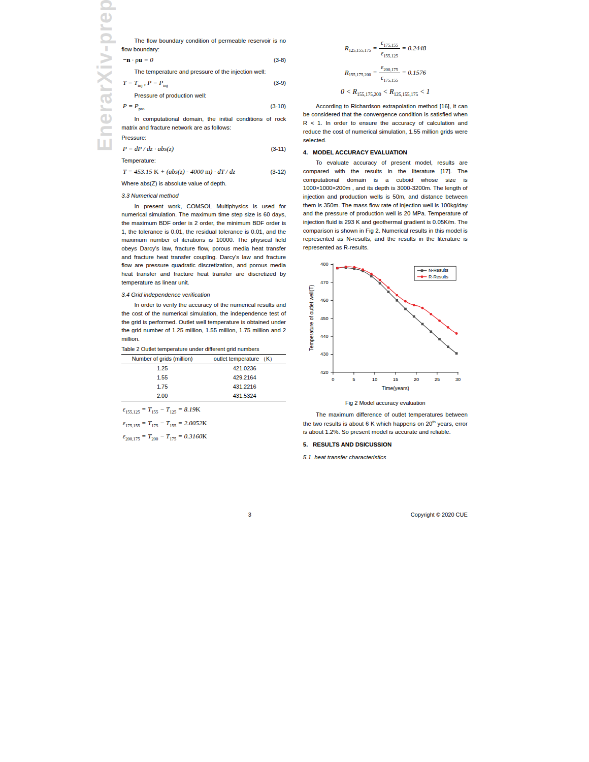EnerarXiv-preprint
The flow boundary condition of permeable reservoir is no flow boundary:
−n · ρu = 0 (3-8)
The temperature and pressure of the injection well:
T = Tinj , P = Pinj (3-9)
Pressure of production well:
P = Ppro (3-10)
In computational domain, the initial conditions of rock matrix and fracture network are as follows:
Pressure:
P = dP / dz · abs(z) (3-11)
Temperature:
T = 453.15 K + (abs(z) - 4000 m) · dT / dz (3-12)
Where abs(Z) is absolute value of depth.
3.3 Numerical method
In present work, COMSOL Multiphysics is used for numerical simulation. The maximum time step size is 60 days, the maximum BDF order is 2 order, the minimum BDF order is 1, the tolerance is 0.01, the residual tolerance is 0.01, and the maximum number of iterations is 10000. The physical field obeys Darcy's law, fracture flow, porous media heat transfer and fracture heat transfer coupling. Darcy's law and fracture flow are pressure quadratic discretization, and porous media heat transfer and fracture heat transfer are discretized by temperature as linear unit.
3.4 Grid independence verification
In order to verify the accuracy of the numerical results and the cost of the numerical simulation, the independence test of the grid is performed. Outlet well temperature is obtained under the grid number of 1.25 million, 1.55 million, 1.75 million and 2 million.
Table 2 Outlet temperature under different grid numbers
| Number of grids (million) | outlet temperature （K） |
| --- | --- |
| 1.25 | 421.0236 |
| 1.55 | 429.2164 |
| 1.75 | 431.2216 |
| 2.00 | 431.5324 |
ε155,125 = T155 − T125 = 8.19K
ε175,155 = T175 − T155 = 2.0052K
ε200,175 = T200 − T175 = 0.3160K
R125,155,175 = ε175,155 ε155,125 = 0.2448
R155,175,200 = ε200,175 ε175,155 = 0.1576
0 < R155,175,200 < R125,155,175 < 1
According to Richardson extrapolation method [16], it can be considered that the convergence condition is satisfied when R < 1. In order to ensure the accuracy of calculation and reduce the cost of numerical simulation, 1.55 million grids were selected.
4. MODEL ACCURACY EVALUATION
To evaluate accuracy of present model, results are compared with the results in the literature [17]. The computational domain is a cuboid whose size is 1000×1000×200m , and its depth is 3000-3200m. The length of injection and production wells is 50m, and distance between them is 350m. The mass flow rate of injection well is 100kg/day and the pressure of production well is 20 MPa. Temperature of injection fluid is 293 K and geothermal gradient is 0.05K/m. The comparison is shown in Fig 2. Numerical results in this model is represented as N-results, and the results in the literature is represented as R-results.
420 430 440 450 460 470 480 0 5 10 15 20 25 30 Time(years) Temperature of outlet well(T) N-Results R-Results
Fig 2 Model accuracy evaluation
The maximum difference of outlet temperatures between the two results is about 6 K which happens on 20th years, error is about 1.2%. So present model is accurate and reliable.
5. RESULTS AND DSICUSSION
5.1 heat transfer characteristics
3 Copyright © 2020 CUE